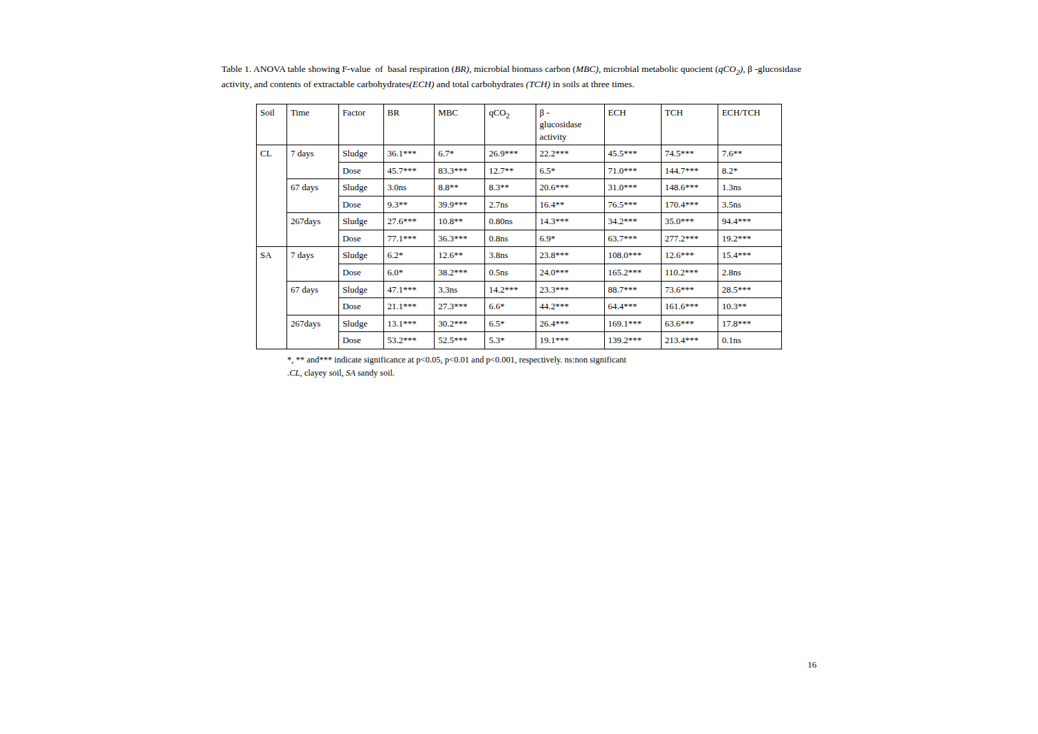Table 1. ANOVA table showing F-value of basal respiration (BR), microbial biomass carbon (MBC), microbial metabolic quocient (qCO2), β -glucosidase activity, and contents of extractable carbohydrates(ECH) and total carbohydrates (TCH) in soils at three times.
| Soil | Time | Factor | BR | MBC | qCO 2 | β - glucosidase activity | ECH | TCH | ECH/TCH |
| --- | --- | --- | --- | --- | --- | --- | --- | --- | --- |
| CL | 7 days | Sludge | 36.1*** | 6.7* | 26.9*** | 22.2*** | 45.5*** | 74.5*** | 7.6** |
| Dose | 45.7*** | 83.3*** | 12.7** | 6.5* | 71.0*** | 144.7*** | 8.2* |
| 67 days | Sludge | 3.0ns | 8.8** | 8.3** | 20.6*** | 31.0*** | 148.6*** | 1.3ns |
| Dose | 9.3** | 39.9*** | 2.7ns | 16.4** | 76.5*** | 170.4*** | 3.5ns |
| 267days | Sludge | 27.6*** | 10.8** | 0.80ns | 14.3*** | 34.2*** | 35.0*** | 94.4*** |
| Dose | 77.1*** | 36.3*** | 0.8ns | 6.9* | 63.7*** | 277.2*** | 19.2*** |
| SA | 7 days | Sludge | 6.2* | 12.6** | 3.8ns | 23.8*** | 108.0*** | 12.6*** | 15.4*** |
| Dose | 6.0* | 38.2*** | 0.5ns | 24.0*** | 165.2*** | 110.2*** | 2.8ns |
| 67 days | Sludge | 47.1*** | 3.3ns | 14.2*** | 23.3*** | 88.7*** | 73.6*** | 28.5*** |
| Dose | 21.1*** | 27.3*** | 6.6* | 44.2*** | 64.4*** | 161.6*** | 10.3** |
| 267days | Sludge | 13.1*** | 30.2*** | 6.5* | 26.4*** | 169.1*** | 63.6*** | 17.8*** |
| Dose | 53.2*** | 52.5*** | 5.3* | 19.1*** | 139.2*** | 213.4*** | 0.1ns |
*, ** and*** indicate significance at p<0.05, p<0.01 and p<0.001, respectively. ns:non significant
.CL, clayey soil, SA sandy soil.
16